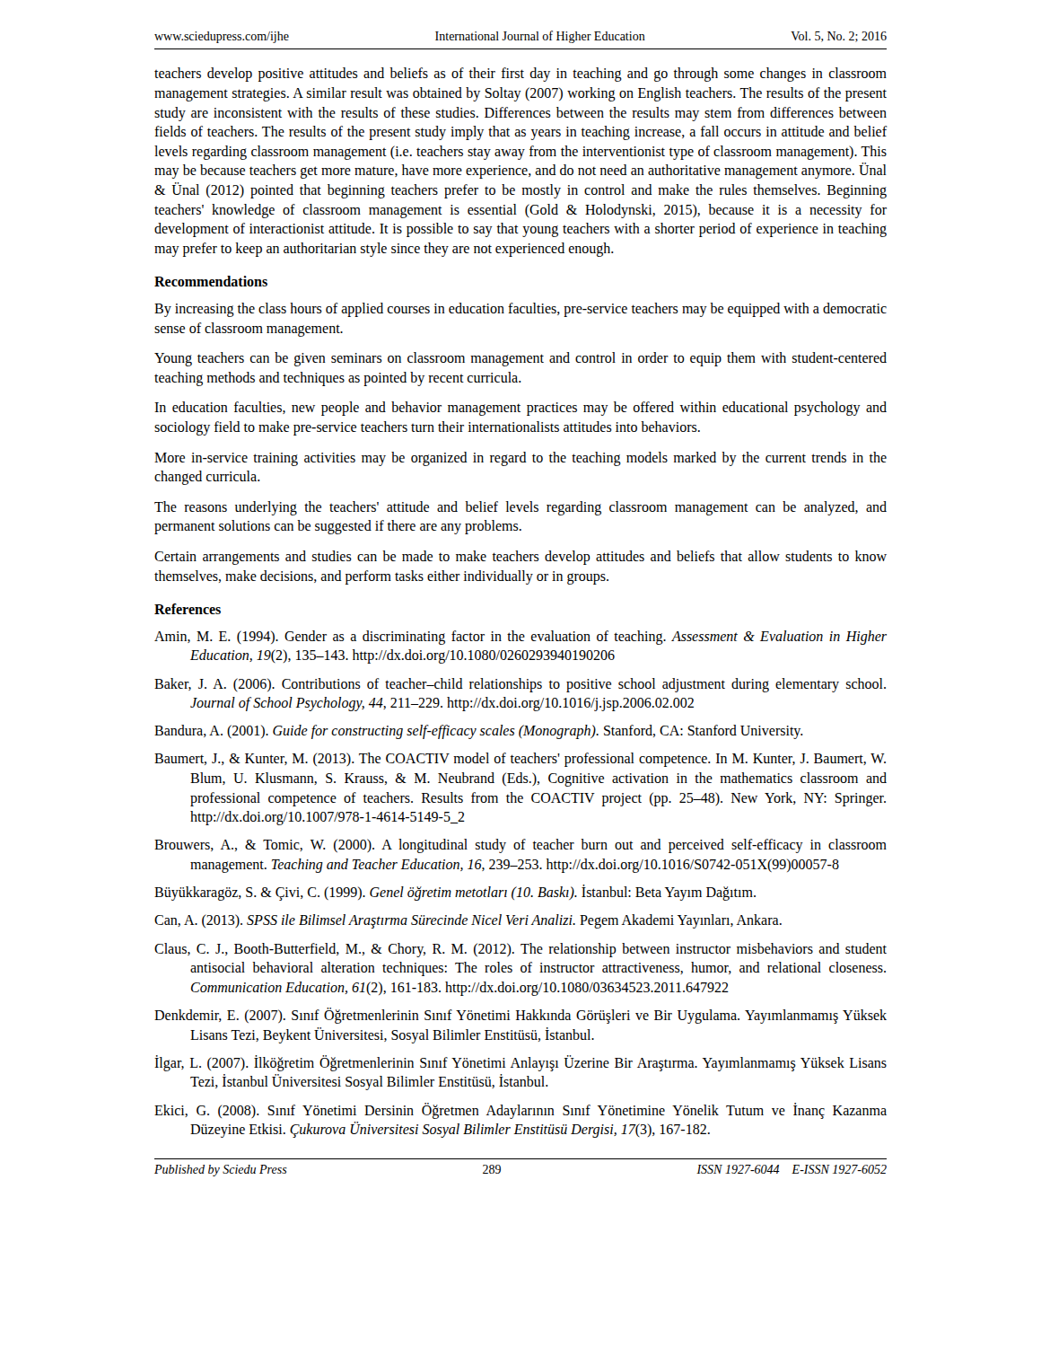www.sciedupress.com/ijhe International Journal of Higher Education Vol. 5, No. 2; 2016
teachers develop positive attitudes and beliefs as of their first day in teaching and go through some changes in classroom management strategies. A similar result was obtained by Soltay (2007) working on English teachers. The results of the present study are inconsistent with the results of these studies. Differences between the results may stem from differences between fields of teachers. The results of the present study imply that as years in teaching increase, a fall occurs in attitude and belief levels regarding classroom management (i.e. teachers stay away from the interventionist type of classroom management). This may be because teachers get more mature, have more experience, and do not need an authoritative management anymore. Ünal & Ünal (2012) pointed that beginning teachers prefer to be mostly in control and make the rules themselves. Beginning teachers' knowledge of classroom management is essential (Gold & Holodynski, 2015), because it is a necessity for development of interactionist attitude. It is possible to say that young teachers with a shorter period of experience in teaching may prefer to keep an authoritarian style since they are not experienced enough.
Recommendations
By increasing the class hours of applied courses in education faculties, pre-service teachers may be equipped with a democratic sense of classroom management.
Young teachers can be given seminars on classroom management and control in order to equip them with student-centered teaching methods and techniques as pointed by recent curricula.
In education faculties, new people and behavior management practices may be offered within educational psychology and sociology field to make pre-service teachers turn their internationalists attitudes into behaviors.
More in-service training activities may be organized in regard to the teaching models marked by the current trends in the changed curricula.
The reasons underlying the teachers' attitude and belief levels regarding classroom management can be analyzed, and permanent solutions can be suggested if there are any problems.
Certain arrangements and studies can be made to make teachers develop attitudes and beliefs that allow students to know themselves, make decisions, and perform tasks either individually or in groups.
References
Amin, M. E. (1994). Gender as a discriminating factor in the evaluation of teaching. Assessment & Evaluation in Higher Education, 19(2), 135–143. http://dx.doi.org/10.1080/0260293940190206
Baker, J. A. (2006). Contributions of teacher–child relationships to positive school adjustment during elementary school. Journal of School Psychology, 44, 211–229. http://dx.doi.org/10.1016/j.jsp.2006.02.002
Bandura, A. (2001). Guide for constructing self-efficacy scales (Monograph). Stanford, CA: Stanford University.
Baumert, J., & Kunter, M. (2013). The COACTIV model of teachers' professional competence. In M. Kunter, J. Baumert, W. Blum, U. Klusmann, S. Krauss, & M. Neubrand (Eds.), Cognitive activation in the mathematics classroom and professional competence of teachers. Results from the COACTIV project (pp. 25–48). New York, NY: Springer. http://dx.doi.org/10.1007/978-1-4614-5149-5_2
Brouwers, A., & Tomic, W. (2000). A longitudinal study of teacher burn out and perceived self-efficacy in classroom management. Teaching and Teacher Education, 16, 239–253. http://dx.doi.org/10.1016/S0742-051X(99)00057-8
Büyükkaragöz, S. & Çivi, C. (1999). Genel öğretim metotları (10. Baskı). İstanbul: Beta Yayım Dağıtım.
Can, A. (2013). SPSS ile Bilimsel Araştırma Sürecinde Nicel Veri Analizi. Pegem Akademi Yayınları, Ankara.
Claus, C. J., Booth-Butterfield, M., & Chory, R. M. (2012). The relationship between instructor misbehaviors and student antisocial behavioral alteration techniques: The roles of instructor attractiveness, humor, and relational closeness. Communication Education, 61(2), 161-183. http://dx.doi.org/10.1080/03634523.2011.647922
Denkdemir, E. (2007). Sınıf Öğretmenlerinin Sınıf Yönetimi Hakkında Görüşleri ve Bir Uygulama. Yayımlanmamış Yüksek Lisans Tezi, Beykent Üniversitesi, Sosyal Bilimler Enstitüsü, İstanbul.
İlgar, L. (2007). İlköğretim Öğretmenlerinin Sınıf Yönetimi Anlayışı Üzerine Bir Araştırma. Yayımlanmamış Yüksek Lisans Tezi, İstanbul Üniversitesi Sosyal Bilimler Enstitüsü, İstanbul.
Ekici, G. (2008). Sınıf Yönetimi Dersinin Öğretmen Adaylarının Sınıf Yönetimine Yönelik Tutum ve İnanç Kazanma Düzeyine Etkisi. Çukurova Üniversitesi Sosyal Bilimler Enstitüsü Dergisi, 17(3), 167-182.
Published by Sciedu Press 289 ISSN 1927-6044 E-ISSN 1927-6052